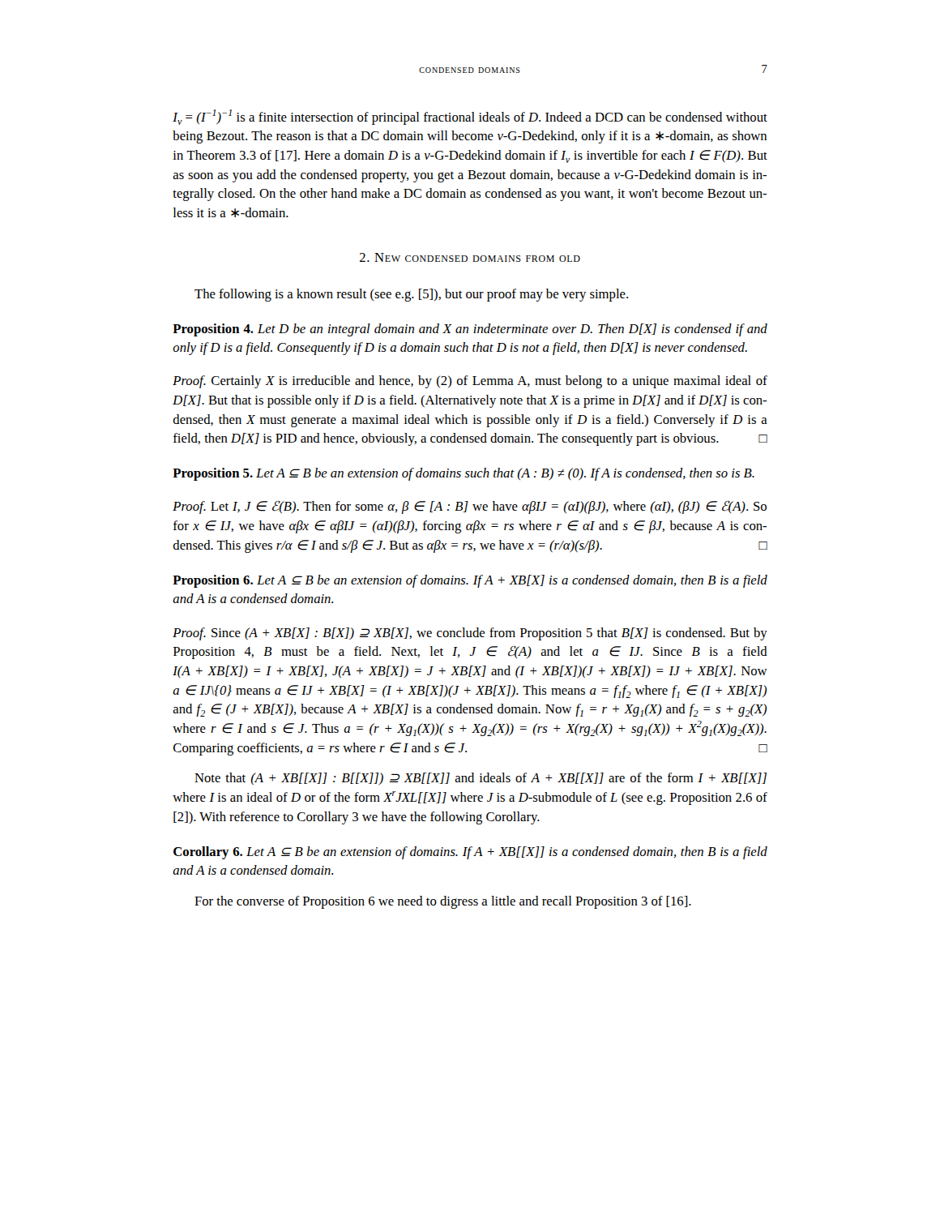condensed domains 7
Iv = (I−1)−1 is a finite intersection of principal fractional ideals of D. Indeed a DCD can be condensed without being Bezout. The reason is that a DC domain will become v-G-Dedekind, only if it is a ∗-domain, as shown in Theorem 3.3 of [17]. Here a domain D is a v-G-Dedekind domain if Iv is invertible for each I ∈ F(D). But as soon as you add the condensed property, you get a Bezout domain, because a v-G-Dedekind domain is integrally closed. On the other hand make a DC domain as condensed as you want, it won't become Bezout unless it is a ∗-domain.
2. New condensed domains from old
The following is a known result (see e.g. [5]), but our proof may be very simple.
Proposition 4. Let D be an integral domain and X an indeterminate over D. Then D[X] is condensed if and only if D is a field. Consequently if D is a domain such that D is not a field, then D[X] is never condensed.
Proof. Certainly X is irreducible and hence, by (2) of Lemma A, must belong to a unique maximal ideal of D[X]. But that is possible only if D is a field. (Alternatively note that X is a prime in D[X] and if D[X] is condensed, then X must generate a maximal ideal which is possible only if D is a field.) Conversely if D is a field, then D[X] is PID and hence, obviously, a condensed domain. The consequently part is obvious.□
Proposition 5. Let A ⊆ B be an extension of domains such that (A : B) ≠ (0). If A is condensed, then so is B.
Proof. Let I, J ∈ ℰ(B). Then for some α, β ∈ [A : B] we have αβIJ = (αI)(βJ), where (αI), (βJ) ∈ ℰ(A). So for x ∈ IJ, we have αβx ∈ αβIJ = (αI)(βJ), forcing αβx = rs where r ∈ αI and s ∈ βJ, because A is condensed. This gives r/α ∈ I and s/β ∈ J. But as αβx = rs, we have x = (r/α)(s/β).□
Proposition 6. Let A ⊆ B be an extension of domains. If A + XB[X] is a condensed domain, then B is a field and A is a condensed domain.
Proof. Since (A + XB[X] : B[X]) ⊇ XB[X], we conclude from Proposition 5 that B[X] is condensed. But by Proposition 4, B must be a field. Next, let I, J ∈ ℰ(A) and let a ∈ IJ. Since B is a field I(A + XB[X]) = I + XB[X], J(A + XB[X]) = J + XB[X] and (I + XB[X])(J + XB[X]) = IJ + XB[X]. Now a ∈ IJ\{0} means a ∈ IJ + XB[X] = (I + XB[X])(J + XB[X]). This means a = f1f2 where f1 ∈ (I + XB[X]) and f2 ∈ (J + XB[X]), because A + XB[X] is a condensed domain. Now f1 = r + Xg1(X) and f2 = s + g2(X) where r ∈ I and s ∈ J. Thus a = (r + Xg1(X))( s + Xg2(X)) = (rs + X(rg2(X) + sg1(X)) + X2g1(X)g2(X)). Comparing coefficients, a = rs where r ∈ I and s ∈ J.□
Note that (A + XB[[X]] : B[[X]]) ⊇ XB[[X]] and ideals of A + XB[[X]] are of the form I + XB[[X]] where I is an ideal of D or of the form XrJXL[[X]] where J is a D-submodule of L (see e.g. Proposition 2.6 of [2]). With reference to Corollary 3 we have the following Corollary.
Corollary 6. Let A ⊆ B be an extension of domains. If A + XB[[X]] is a condensed domain, then B is a field and A is a condensed domain.
For the converse of Proposition 6 we need to digress a little and recall Proposition 3 of [16].